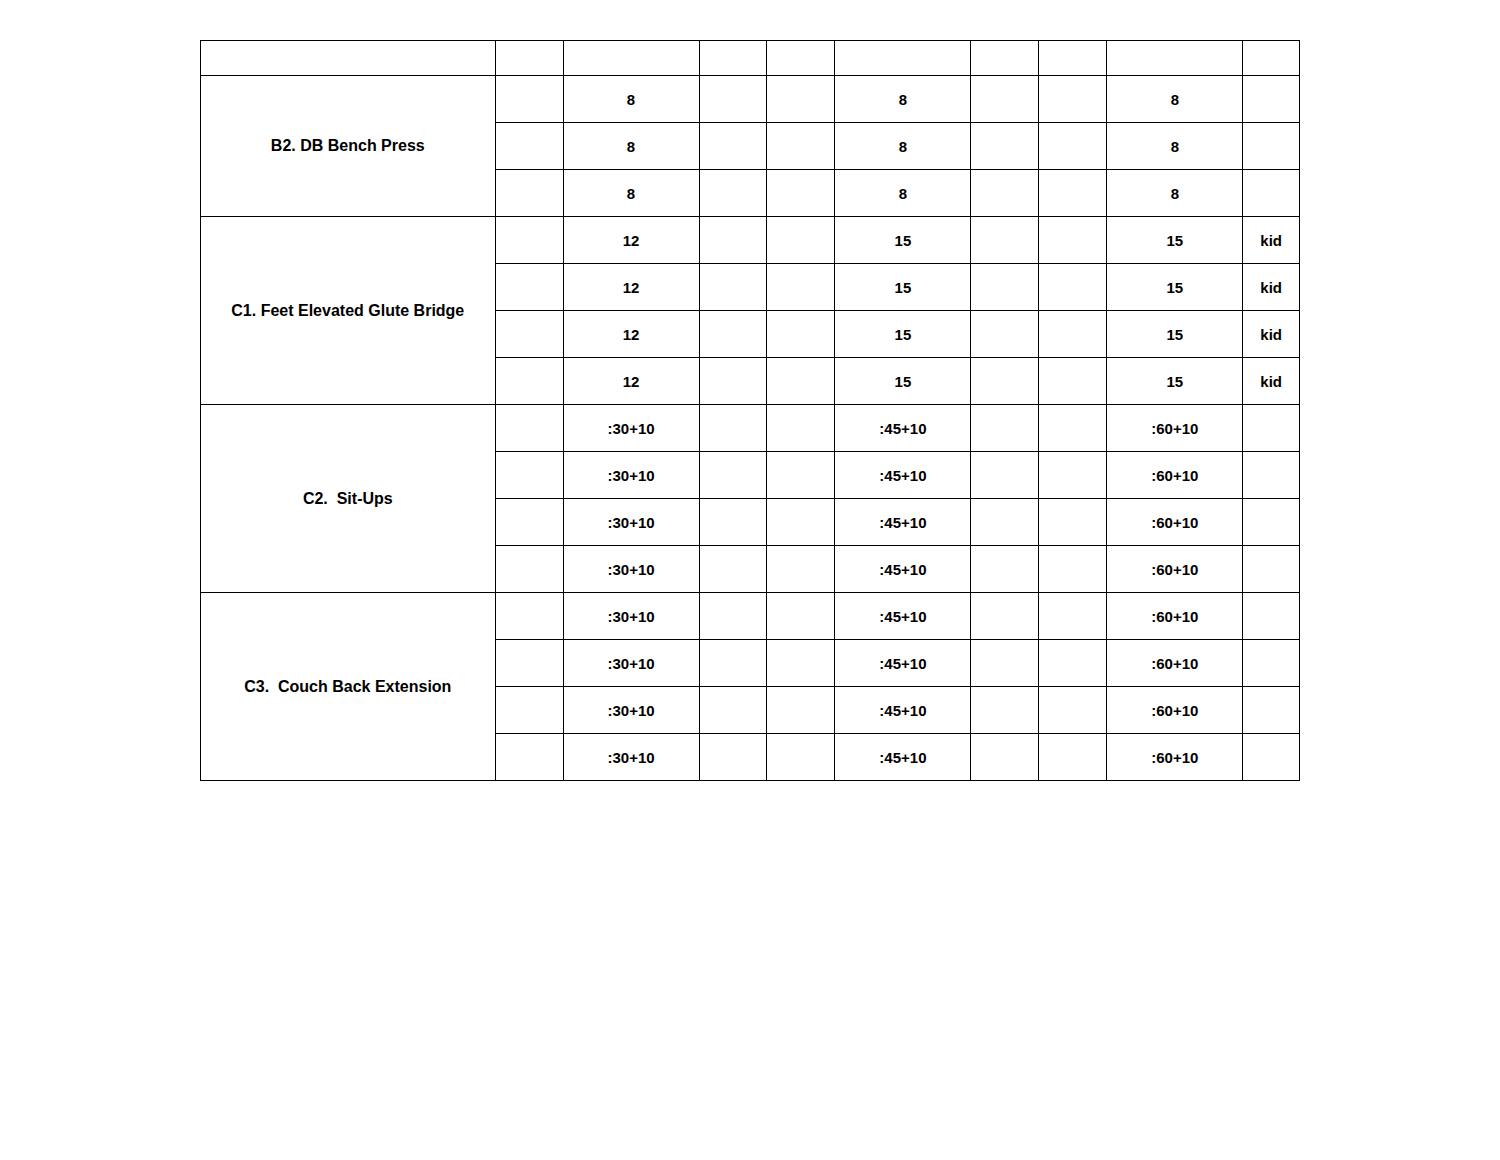| B2. DB Bench Press | | 8 | | | 8 | | | 8 | |
| | 8 | | | 8 | | | 8 | |
| | 8 | | | 8 | | | 8 | |
| C1. Feet Elevated Glute Bridge | | 12 | | | 15 | | | 15 | kid |
| | 12 | | | 15 | | | 15 | kid |
| | 12 | | | 15 | | | 15 | kid |
| | 12 | | | 15 | | | 15 | kid |
| C2. Sit-Ups | | :30+10 | | | :45+10 | | | :60+10 | |
| | :30+10 | | | :45+10 | | | :60+10 | |
| | :30+10 | | | :45+10 | | | :60+10 | |
| | :30+10 | | | :45+10 | | | :60+10 | |
| C3. Couch Back Extension | | :30+10 | | | :45+10 | | | :60+10 | |
| | :30+10 | | | :45+10 | | | :60+10 | |
| | :30+10 | | | :45+10 | | | :60+10 | |
| | :30+10 | | | :45+10 | | | :60+10 | |